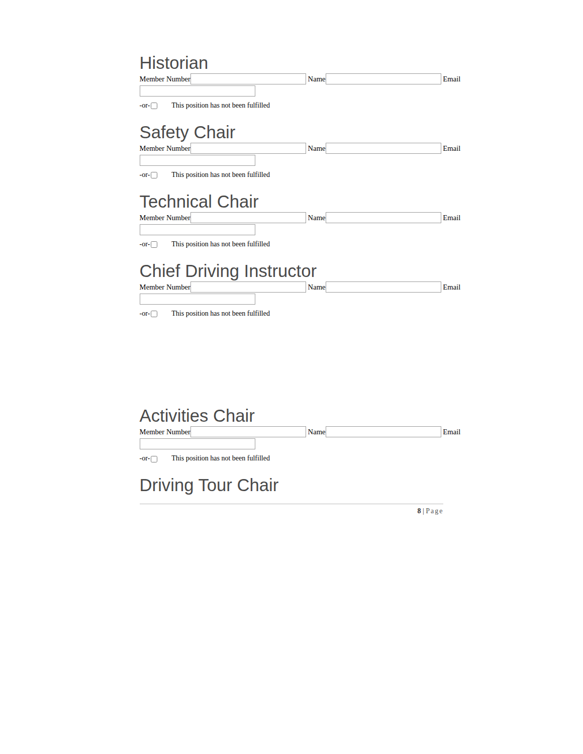Historian
Member Number Name Email
-or-This position has not been fulfilled
Safety Chair
Member Number Name Email
-or-This position has not been fulfilled
Technical Chair
Member Number Name Email
-or-This position has not been fulfilled
Chief Driving Instructor
Member Number Name Email
-or-This position has not been fulfilled
Activities Chair
Member Number Name Email
-or-This position has not been fulfilled
Driving Tour Chair
8 | Page